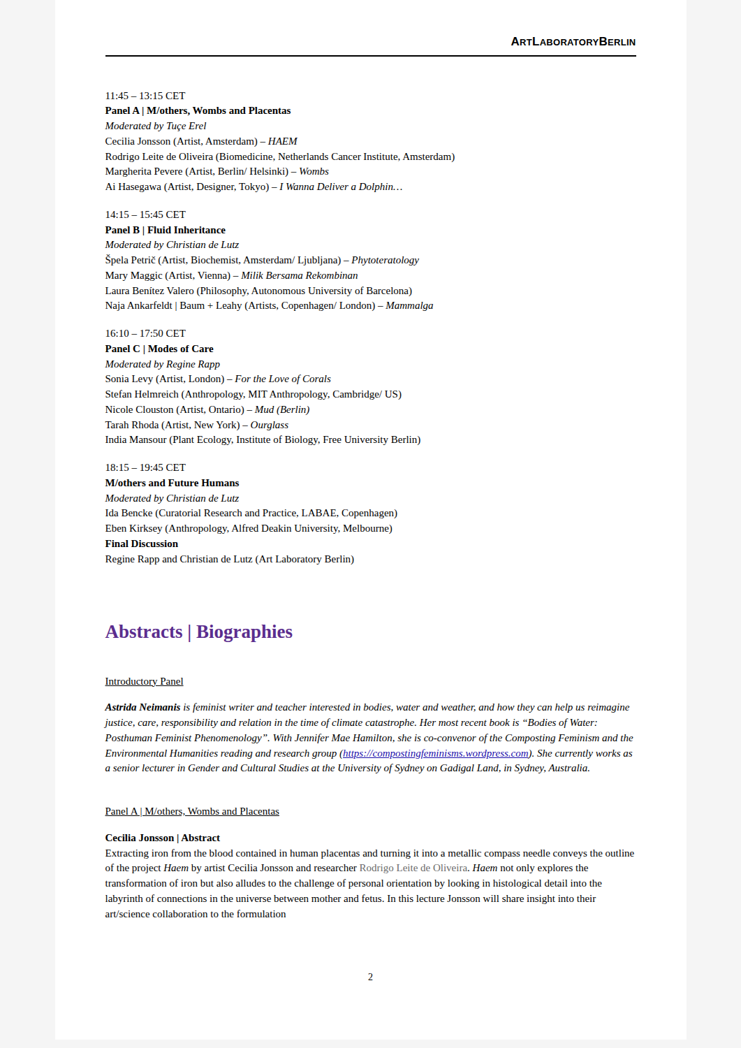ART LABORATORY BERLIN
11:45 – 13:15 CET
Panel A | M/others, Wombs and Placentas
Moderated by Tuçe Erel
Cecilia Jonsson (Artist, Amsterdam) – HAEM
Rodrigo Leite de Oliveira (Biomedicine, Netherlands Cancer Institute, Amsterdam)
Margherita Pevere (Artist, Berlin/ Helsinki) – Wombs
Ai Hasegawa (Artist, Designer, Tokyo) – I Wanna Deliver a Dolphin…
14:15 – 15:45 CET
Panel B | Fluid Inheritance
Moderated by Christian de Lutz
Špela Petrič (Artist, Biochemist, Amsterdam/ Ljubljana) – Phytoteratology
Mary Maggic (Artist, Vienna) – Milik Bersama Rekombinan
Laura Benítez Valero (Philosophy, Autonomous University of Barcelona)
Naja Ankarfeldt | Baum + Leahy (Artists, Copenhagen/ London) – Mammalga
16:10 – 17:50 CET
Panel C | Modes of Care
Moderated by Regine Rapp
Sonia Levy (Artist, London) – For the Love of Corals
Stefan Helmreich (Anthropology, MIT Anthropology, Cambridge/ US)
Nicole Clouston (Artist, Ontario) – Mud (Berlin)
Tarah Rhoda (Artist, New York) – Ourglass
India Mansour (Plant Ecology, Institute of Biology, Free University Berlin)
18:15 – 19:45 CET
M/others and Future Humans
Moderated by Christian de Lutz
Ida Bencke (Curatorial Research and Practice, LABAE, Copenhagen)
Eben Kirksey (Anthropology, Alfred Deakin University, Melbourne)
Final Discussion
Regine Rapp and Christian de Lutz (Art Laboratory Berlin)
Abstracts | Biographies
Introductory Panel
Astrida Neimanis is feminist writer and teacher interested in bodies, water and weather, and how they can help us reimagine justice, care, responsibility and relation in the time of climate catastrophe. Her most recent book is “Bodies of Water: Posthuman Feminist Phenomenology”. With Jennifer Mae Hamilton, she is co-convenor of the Composting Feminism and the Environmental Humanities reading and research group (https://compostingfeminisms.wordpress.com). She currently works as a senior lecturer in Gender and Cultural Studies at the University of Sydney on Gadigal Land, in Sydney, Australia.
Panel A | M/others, Wombs and Placentas
Cecilia Jonsson | Abstract
Extracting iron from the blood contained in human placentas and turning it into a metallic compass needle conveys the outline of the project Haem by artist Cecilia Jonsson and researcher Rodrigo Leite de Oliveira. Haem not only explores the transformation of iron but also alludes to the challenge of personal orientation by looking in histological detail into the labyrinth of connections in the universe between mother and fetus. In this lecture Jonsson will share insight into their art/science collaboration to the formulation
2